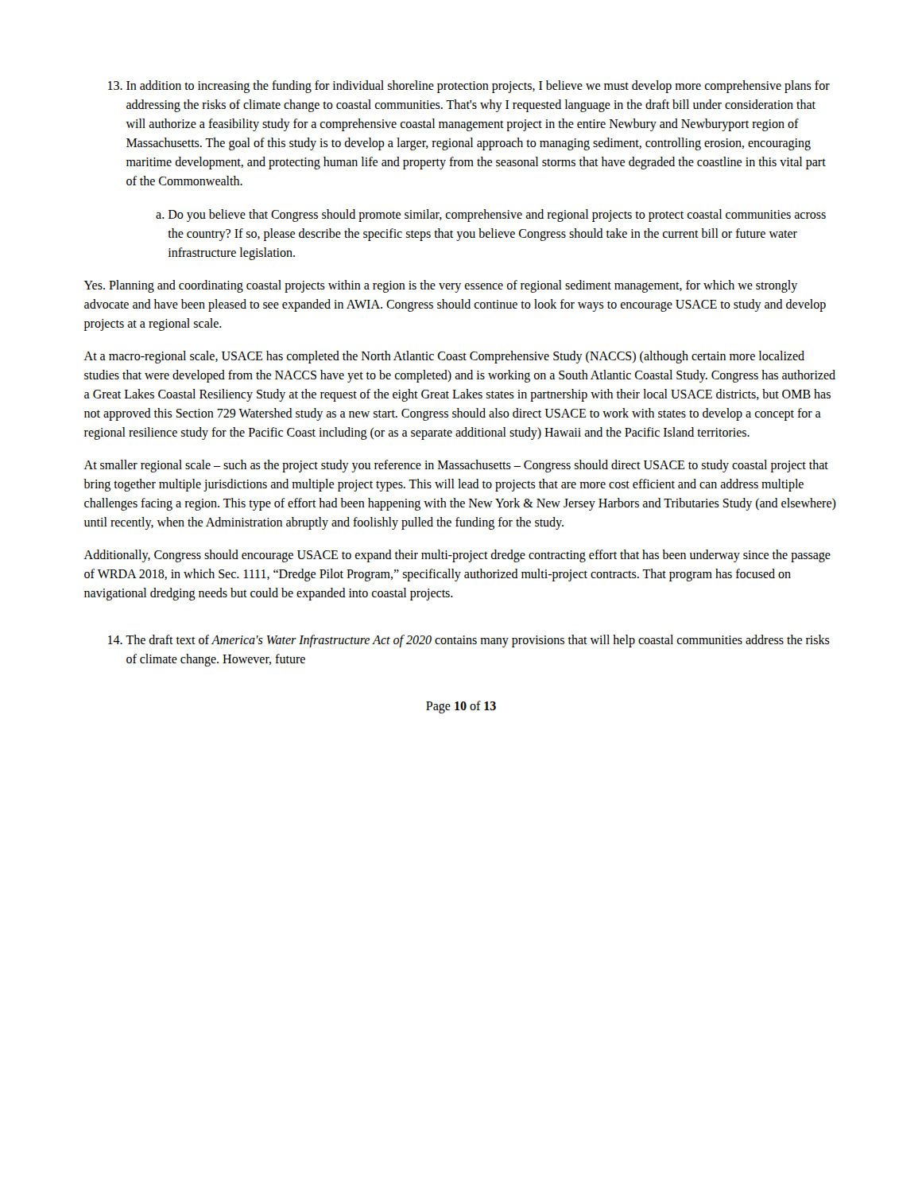In addition to increasing the funding for individual shoreline protection projects, I believe we must develop more comprehensive plans for addressing the risks of climate change to coastal communities. That's why I requested language in the draft bill under consideration that will authorize a feasibility study for a comprehensive coastal management project in the entire Newbury and Newburyport region of Massachusetts. The goal of this study is to develop a larger, regional approach to managing sediment, controlling erosion, encouraging maritime development, and protecting human life and property from the seasonal storms that have degraded the coastline in this vital part of the Commonwealth.
Do you believe that Congress should promote similar, comprehensive and regional projects to protect coastal communities across the country? If so, please describe the specific steps that you believe Congress should take in the current bill or future water infrastructure legislation.
Yes. Planning and coordinating coastal projects within a region is the very essence of regional sediment management, for which we strongly advocate and have been pleased to see expanded in AWIA. Congress should continue to look for ways to encourage USACE to study and develop projects at a regional scale.
At a macro-regional scale, USACE has completed the North Atlantic Coast Comprehensive Study (NACCS) (although certain more localized studies that were developed from the NACCS have yet to be completed) and is working on a South Atlantic Coastal Study. Congress has authorized a Great Lakes Coastal Resiliency Study at the request of the eight Great Lakes states in partnership with their local USACE districts, but OMB has not approved this Section 729 Watershed study as a new start. Congress should also direct USACE to work with states to develop a concept for a regional resilience study for the Pacific Coast including (or as a separate additional study) Hawaii and the Pacific Island territories.
At smaller regional scale – such as the project study you reference in Massachusetts – Congress should direct USACE to study coastal project that bring together multiple jurisdictions and multiple project types. This will lead to projects that are more cost efficient and can address multiple challenges facing a region. This type of effort had been happening with the New York & New Jersey Harbors and Tributaries Study (and elsewhere) until recently, when the Administration abruptly and foolishly pulled the funding for the study.
Additionally, Congress should encourage USACE to expand their multi-project dredge contracting effort that has been underway since the passage of WRDA 2018, in which Sec. 1111, “Dredge Pilot Program,” specifically authorized multi-project contracts. That program has focused on navigational dredging needs but could be expanded into coastal projects.
The draft text of America's Water Infrastructure Act of 2020 contains many provisions that will help coastal communities address the risks of climate change. However, future
Page 10 of 13